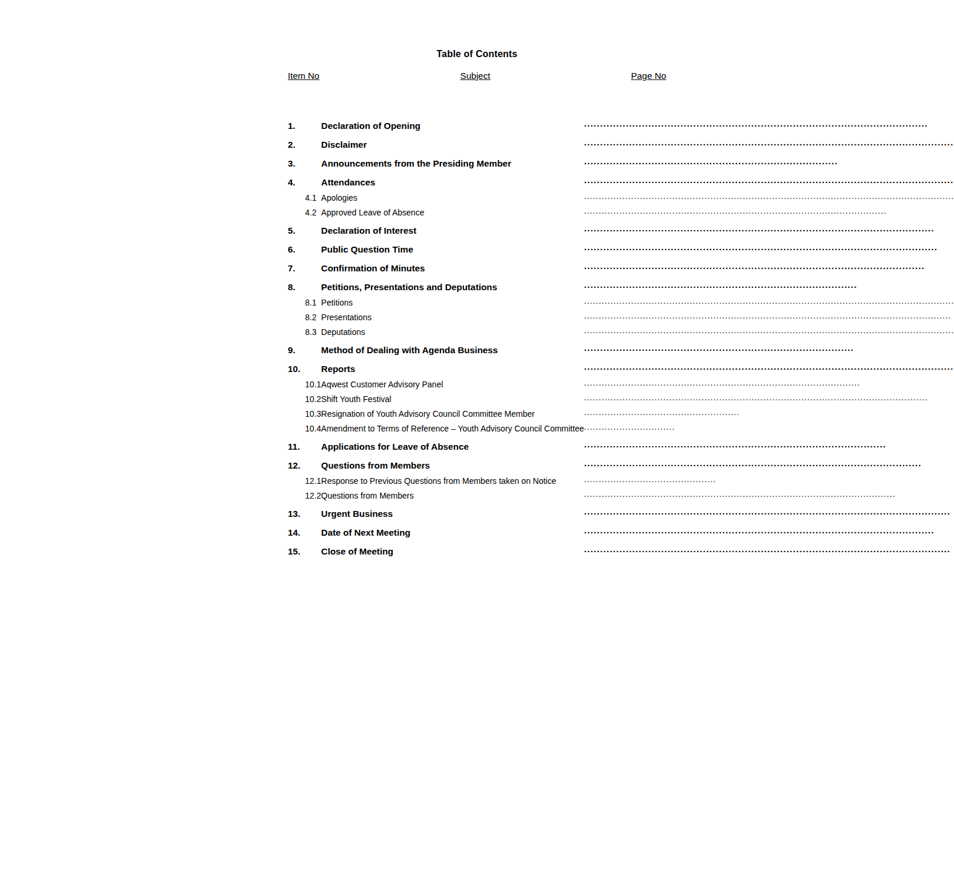Table of Contents
Item No Subject Page No
| 1. | Declaration of Opening | ........................................................................................................... | 4 |
| 2. | Disclaimer | ............................................................................................................................. | 4 |
| 3. | Announcements from the Presiding Member | ............................................................................... | 4 |
| 4. | Attendances | .......................................................................................................................... | 4 |
| 4.1 | Apologies | ................................................................................................................................. | 4 |
| 4.2 | Approved Leave of Absence | ....................................................................................................... | 4 |
| 5. | Declaration of Interest | ............................................................................................................. | 5 |
| 6. | Public Question Time | .............................................................................................................. | 5 |
| 7. | Confirmation of Minutes | .......................................................................................................... | 5 |
| 8. | Petitions, Presentations and Deputations | ..................................................................................... | 5 |
| 8.1 | Petitions | ................................................................................................................................... | 5 |
| 8.2 | Presentations | ............................................................................................................................. | 5 |
| 8.3 | Deputations | .............................................................................................................................. | 5 |
| 9. | Method of Dealing with Agenda Business | .................................................................................... | 5 |
| 10. | Reports | ................................................................................................................................. | 6 |
| 10.1 | Aqwest Customer Advisory Panel | .............................................................................................. | 6 |
| 10.2 | Shift Youth Festival | ..................................................................................................................... | 8 |
| 10.3 | Resignation of Youth Advisory Council Committee Member | ..................................................... | 11 |
| 10.4 | Amendment to Terms of Reference – Youth Advisory Council Committee | ............................... | 13 |
| 11. | Applications for Leave of Absence | .............................................................................................. | 16 |
| 12. | Questions from Members | ......................................................................................................... | 16 |
| 12.1 | Response to Previous Questions from Members taken on Notice | ............................................. | 16 |
| 12.2 | Questions from Members | .......................................................................................................... | 16 |
| 13. | Urgent Business | .................................................................................................................. | 16 |
| 14. | Date of Next Meeting | ............................................................................................................. | 16 |
| 15. | Close of Meeting | .................................................................................................................. | 16 |